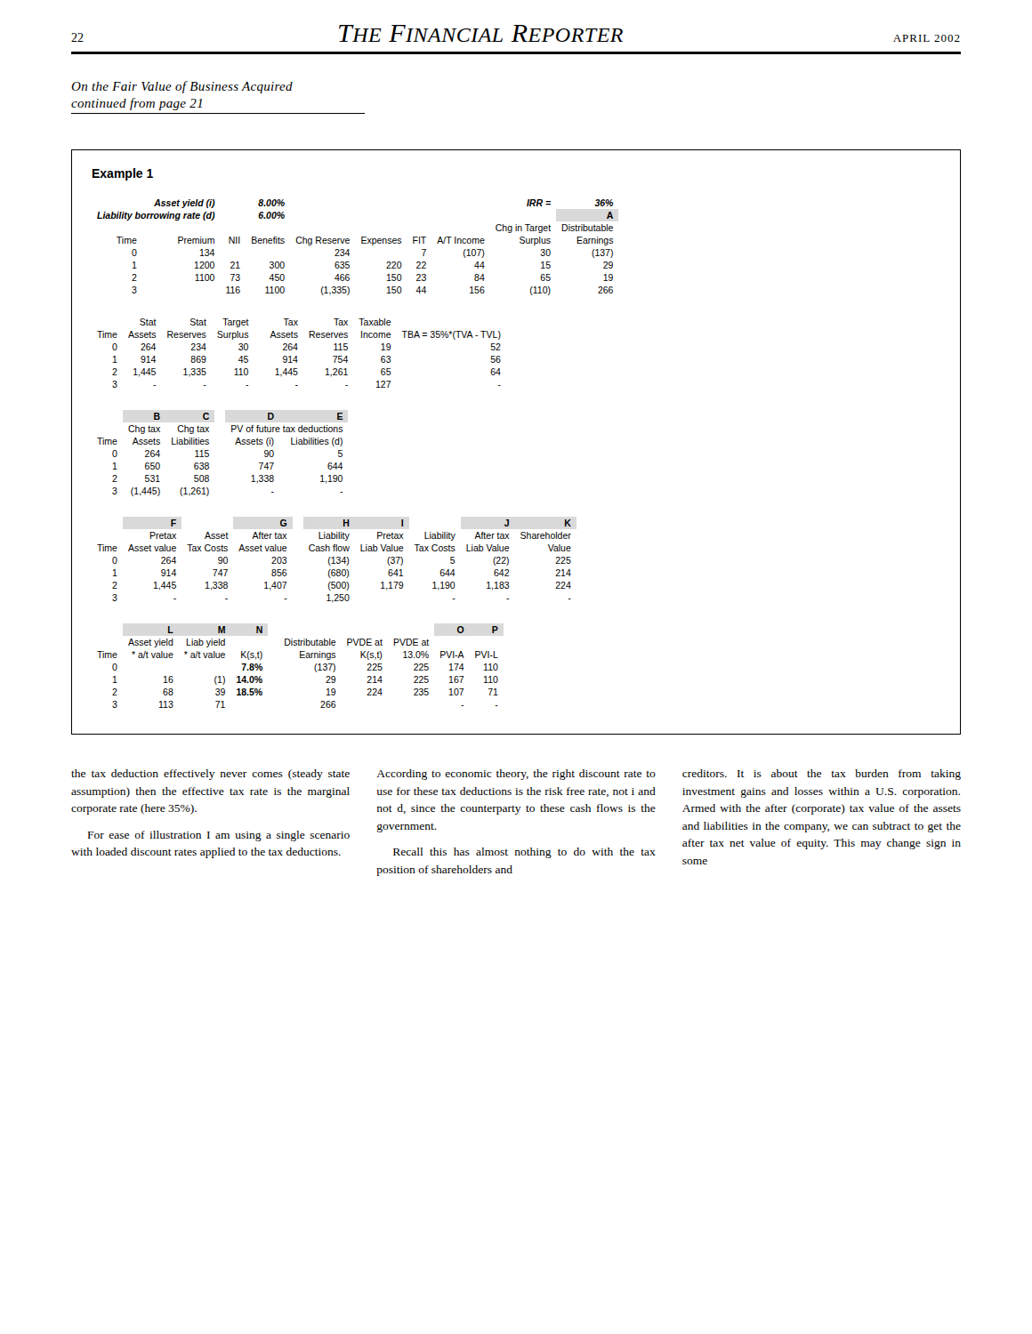22
THE FINANCIAL REPORTER
APRIL 2002
On the Fair Value of Business Acquired continued from page 21
Example 1
| Asset yield (i) | | 8.00% | | | | | IRR = | 36% |
| Liability borrowing rate (d) | | 6.00% | | | | | | A |
| | | | | | | | | Chg in Target | Distributable |
| Time | Premium | NII | Benefits | Chg Reserve | Expenses | FIT | A/T Income | Surplus | Earnings |
| 0 | 134 | | | 234 | | 7 | (107) | 30 | (137) |
| 1 | 1200 | 21 | 300 | 635 | 220 | 22 | 44 | 15 | 29 |
| 2 | 1100 | 73 | 450 | 466 | 150 | 23 | 84 | 65 | 19 |
| 3 | | 116 | 1100 | (1,335) | 150 | 44 | 156 | (110) | 266 |
| | Stat | Stat | Target | | Tax | Tax | Taxable | |
| Time | Assets | Reserves | Surplus | | Assets | Reserves | Income | TBA = 35%*(TVA - TVL) |
| 0 | 264 | 234 | 30 | | 264 | 115 | 19 | 52 |
| 1 | 914 | 869 | 45 | | 914 | 754 | 63 | 56 |
| 2 | 1,445 | 1,335 | 110 | | 1,445 | 1,261 | 65 | 64 |
| 3 | - | - | - | | - | - | 127 | - |
| | B | C | | D | E |
| | Chg tax | Chg tax | | PV of future tax deductions |
| Time | Assets | Liabilities | | Assets (i) | Liabilities (d) |
| 0 | 264 | 115 | | 90 | 5 |
| 1 | 650 | 638 | | 747 | 644 |
| 2 | 531 | 508 | | 1,338 | 1,190 |
| 3 | (1,445) | (1,261) | | - | - |
| | F | | G | | H | I | | J | K |
| | Pretax | Asset | After tax | | Liability | Pretax | Liability | After tax | Shareholder |
| Time | Asset value | Tax Costs | Asset value | | Cash flow | Liab Value | Tax Costs | Liab Value | Value |
| 0 | 264 | 90 | 203 | | (134) | (37) | 5 | (22) | 225 |
| 1 | 914 | 747 | 856 | | (680) | 641 | 644 | 642 | 214 |
| 2 | 1,445 | 1,338 | 1,407 | | (500) | 1,179 | 1,190 | 1,183 | 224 |
| 3 | - | - | - | | 1,250 | | - | - | - |
| | L | M | N | | | | | O | P |
| | Asset yield | Liab yield | | | Distributable | PVDE at | PVDE at | | |
| Time | * a/t value | * a/t value | K(s,t) | | Earnings | K(s,t) | 13.0% | PVI-A | PVI-L |
| 0 | | | 7.8% | | (137) | 225 | 225 | 174 | 110 |
| 1 | 16 | (1) | 14.0% | | 29 | 214 | 225 | 167 | 110 |
| 2 | 68 | 39 | 18.5% | | 19 | 224 | 235 | 107 | 71 |
| 3 | 113 | 71 | | | 266 | | | - | - |
the tax deduction effectively never comes (steady state assumption) then the effective tax rate is the marginal corporate rate (here 35%).
For ease of illustration I am using a single scenario with loaded discount rates applied to the tax deductions.
According to economic theory, the right discount rate to use for these tax deductions is the risk free rate, not i and not d, since the counterparty to these cash flows is the government.
Recall this has almost nothing to do with the tax position of shareholders and
creditors. It is about the tax burden from taking investment gains and losses within a U.S. corporation. Armed with the after (corporate) tax value of the assets and liabilities in the company, we can subtract to get the after tax net value of equity. This may change sign in some